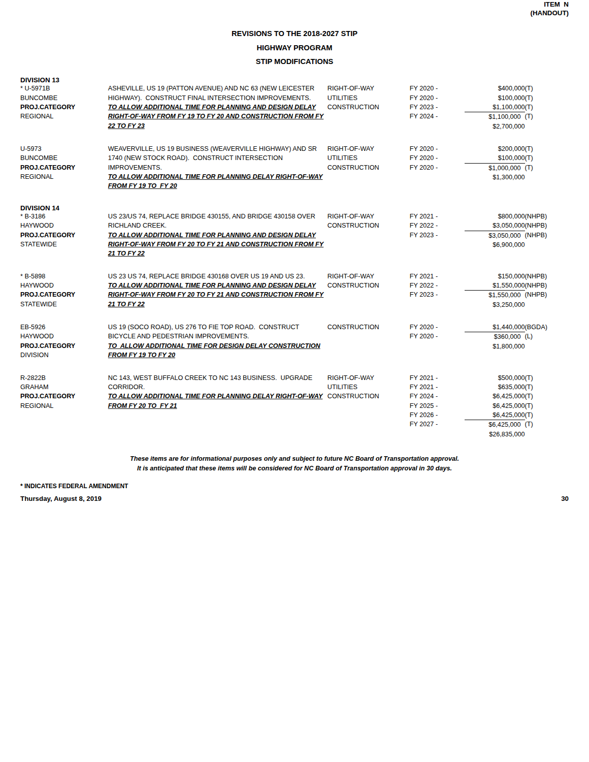ITEM N
(HANDOUT)
REVISIONS TO THE 2018-2027 STIP
HIGHWAY PROGRAM
STIP MODIFICATIONS
| DIVISION 13 | | | | | |
| * U-5971B BUNCOMBE PROJ.CATEGORY REGIONAL | ASHEVILLE, US 19 (PATTON AVENUE) AND NC 63 (NEW LEICESTER HIGHWAY). CONSTRUCT FINAL INTERSECTION IMPROVEMENTS. TO ALLOW ADDITIONAL TIME FOR PLANNING AND DESIGN DELAY RIGHT-OF-WAY FROM FY 19 TO FY 20 AND CONSTRUCTION FROM FY 22 TO FY 23 | RIGHT-OF-WAY UTILITIES CONSTRUCTION | FY 2020 - FY 2020 - FY 2023 - FY 2024 - | $400,000 $100,000 $1,100,000 $1,100,000 $2,700,000 | (T) (T) (T) (T) |
| U-5973 BUNCOMBE PROJ.CATEGORY REGIONAL | WEAVERVILLE, US 19 BUSINESS (WEAVERVILLE HIGHWAY) AND SR 1740 (NEW STOCK ROAD). CONSTRUCT INTERSECTION IMPROVEMENTS. TO ALLOW ADDITIONAL TIME FOR PLANNING DELAY RIGHT-OF-WAY FROM FY 19 TO FY 20 | RIGHT-OF-WAY UTILITIES CONSTRUCTION | FY 2020 - FY 2020 - FY 2020 - | $200,000 $100,000 $1,000,000 $1,300,000 | (T) (T) (T) |
| DIVISION 14 | | | | | |
| * B-3186 HAYWOOD PROJ.CATEGORY STATEWIDE | US 23/US 74, REPLACE BRIDGE 430155, AND BRIDGE 430158 OVER RICHLAND CREEK. TO ALLOW ADDITIONAL TIME FOR PLANNING AND DESIGN DELAY RIGHT-OF-WAY FROM FY 20 TO FY 21 AND CONSTRUCTION FROM FY 21 TO FY 22 | RIGHT-OF-WAY CONSTRUCTION | FY 2021 - FY 2022 - FY 2023 - | $800,000 $3,050,000 $3,050,000 $6,900,000 | (NHPB) (NHPB) (NHPB) |
| * B-5898 HAYWOOD PROJ.CATEGORY STATEWIDE | US 23 US 74, REPLACE BRIDGE 430168 OVER US 19 AND US 23. TO ALLOW ADDITIONAL TIME FOR PLANNING AND DESIGN DELAY RIGHT-OF-WAY FROM FY 20 TO FY 21 AND CONSTRUCTION FROM FY 21 TO FY 22 | RIGHT-OF-WAY CONSTRUCTION | FY 2021 - FY 2022 - FY 2023 - | $150,000 $1,550,000 $1,550,000 $3,250,000 | (NHPB) (NHPB) (NHPB) |
| EB-5926 HAYWOOD PROJ.CATEGORY DIVISION | US 19 (SOCO ROAD), US 276 TO FIE TOP ROAD. CONSTRUCT BICYCLE AND PEDESTRIAN IMPROVEMENTS. TO ALLOW ADDITIONAL TIME FOR DESIGN DELAY CONSTRUCTION FROM FY 19 TO FY 20 | CONSTRUCTION | FY 2020 - FY 2020 - | $1,440,000 $360,000 $1,800,000 | (BGDA) (L) |
| R-2822B GRAHAM PROJ.CATEGORY REGIONAL | NC 143, WEST BUFFALO CREEK TO NC 143 BUSINESS. UPGRADE CORRIDOR. TO ALLOW ADDITIONAL TIME FOR PLANNING DELAY RIGHT-OF-WAY FROM FY 20 TO FY 21 | RIGHT-OF-WAY UTILITIES CONSTRUCTION | FY 2021 - FY 2021 - FY 2024 - FY 2025 - FY 2026 - FY 2027 - | $500,000 $635,000 $6,425,000 $6,425,000 $6,425,000 $6,425,000 $26,835,000 | (T) (T) (T) (T) (T) (T) |
These items are for informational purposes only and subject to future NC Board of Transportation approval.
It is anticipated that these items will be considered for NC Board of Transportation approval in 30 days.
* INDICATES FEDERAL AMENDMENT
Thursday, August 8, 2019 30